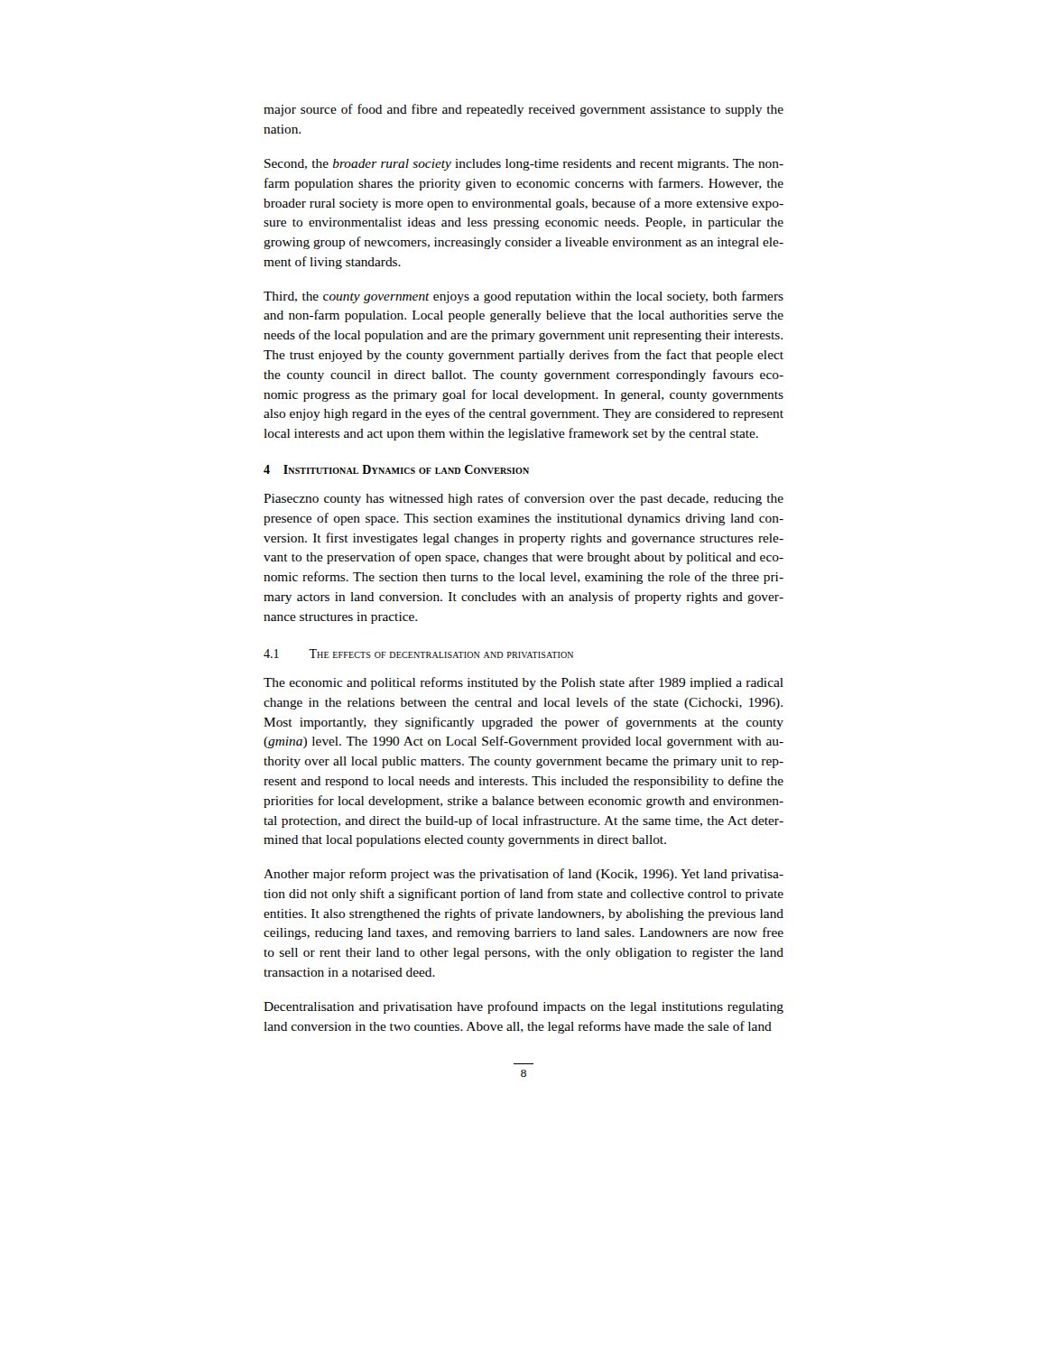major source of food and fibre and repeatedly received government assistance to supply the nation.
Second, the broader rural society includes long-time residents and recent migrants. The non-farm population shares the priority given to economic concerns with farmers. However, the broader rural society is more open to environmental goals, because of a more extensive exposure to environmentalist ideas and less pressing economic needs. People, in particular the growing group of newcomers, increasingly consider a liveable environment as an integral element of living standards.
Third, the county government enjoys a good reputation within the local society, both farmers and non-farm population. Local people generally believe that the local authorities serve the needs of the local population and are the primary government unit representing their interests. The trust enjoyed by the county government partially derives from the fact that people elect the county council in direct ballot. The county government correspondingly favours economic progress as the primary goal for local development. In general, county governments also enjoy high regard in the eyes of the central government. They are considered to represent local interests and act upon them within the legislative framework set by the central state.
4 Institutional Dynamics of land Conversion
Piaseczno county has witnessed high rates of conversion over the past decade, reducing the presence of open space. This section examines the institutional dynamics driving land conversion. It first investigates legal changes in property rights and governance structures relevant to the preservation of open space, changes that were brought about by political and economic reforms. The section then turns to the local level, examining the role of the three primary actors in land conversion. It concludes with an analysis of property rights and governance structures in practice.
4.1 The effects of decentralisation and privatisation
The economic and political reforms instituted by the Polish state after 1989 implied a radical change in the relations between the central and local levels of the state (Cichocki, 1996). Most importantly, they significantly upgraded the power of governments at the county (gmina) level. The 1990 Act on Local Self-Government provided local government with authority over all local public matters. The county government became the primary unit to represent and respond to local needs and interests. This included the responsibility to define the priorities for local development, strike a balance between economic growth and environmental protection, and direct the build-up of local infrastructure. At the same time, the Act determined that local populations elected county governments in direct ballot.
Another major reform project was the privatisation of land (Kocik, 1996). Yet land privatisation did not only shift a significant portion of land from state and collective control to private entities. It also strengthened the rights of private landowners, by abolishing the previous land ceilings, reducing land taxes, and removing barriers to land sales. Landowners are now free to sell or rent their land to other legal persons, with the only obligation to register the land transaction in a notarised deed.
Decentralisation and privatisation have profound impacts on the legal institutions regulating land conversion in the two counties. Above all, the legal reforms have made the sale of land
8